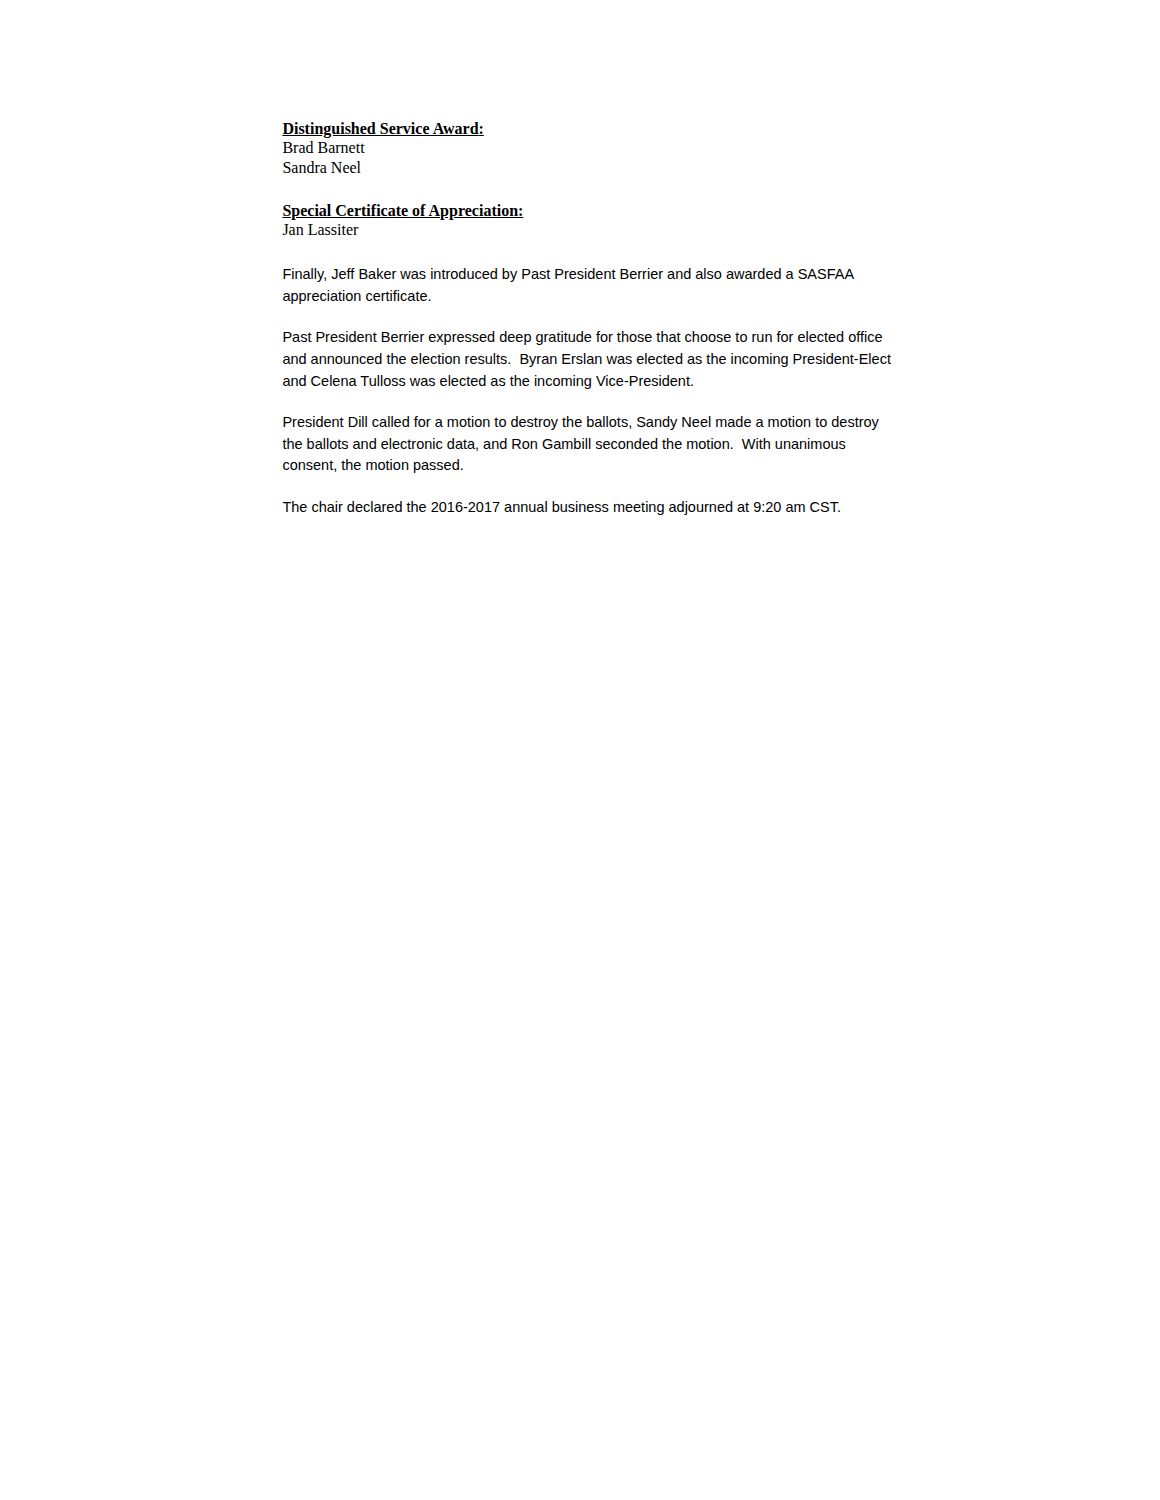Distinguished Service Award:
Brad Barnett
Sandra Neel
Special Certificate of Appreciation:
Jan Lassiter
Finally, Jeff Baker was introduced by Past President Berrier and also awarded a SASFAA appreciation certificate.
Past President Berrier expressed deep gratitude for those that choose to run for elected office and announced the election results. Byran Erslan was elected as the incoming President-Elect and Celena Tulloss was elected as the incoming Vice-President.
President Dill called for a motion to destroy the ballots, Sandy Neel made a motion to destroy the ballots and electronic data, and Ron Gambill seconded the motion. With unanimous consent, the motion passed.
The chair declared the 2016-2017 annual business meeting adjourned at 9:20 am CST.